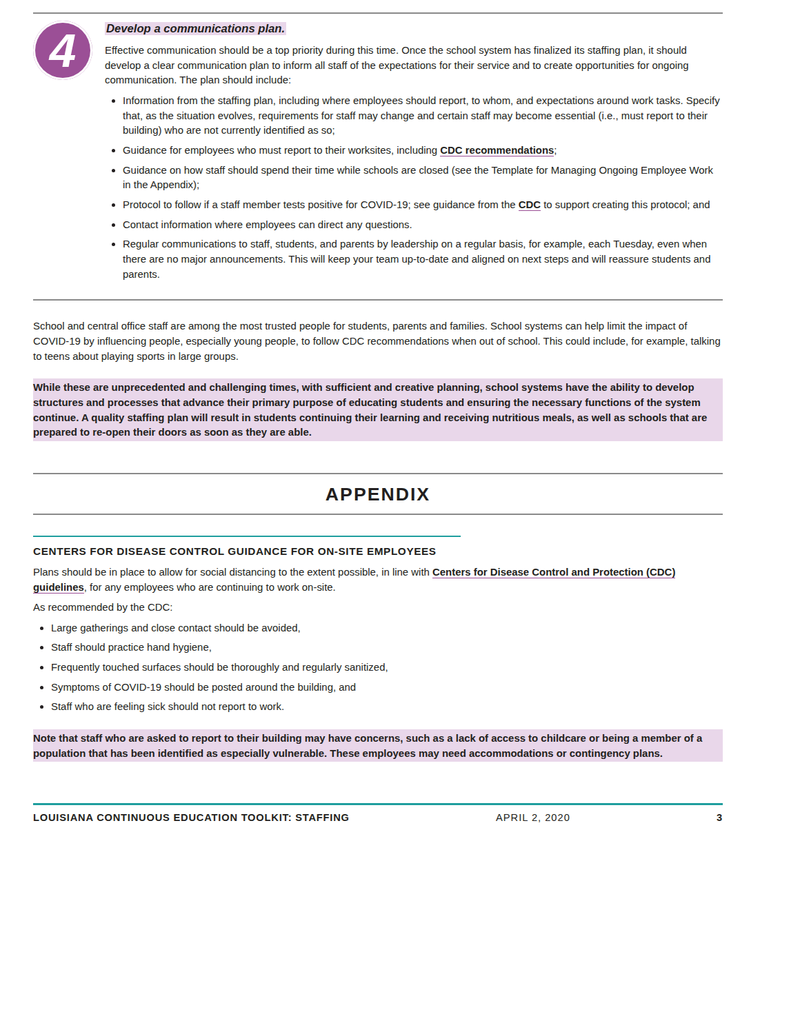4
Develop a communications plan.
Effective communication should be a top priority during this time. Once the school system has finalized its staffing plan, it should develop a clear communication plan to inform all staff of the expectations for their service and to create opportunities for ongoing communication. The plan should include:
Information from the staffing plan, including where employees should report, to whom, and expectations around work tasks. Specify that, as the situation evolves, requirements for staff may change and certain staff may become essential (i.e., must report to their building) who are not currently identified as so;
Guidance for employees who must report to their worksites, including CDC recommendations;
Guidance on how staff should spend their time while schools are closed (see the Template for Managing Ongoing Employee Work in the Appendix);
Protocol to follow if a staff member tests positive for COVID-19; see guidance from the CDC to support creating this protocol; and
Contact information where employees can direct any questions.
Regular communications to staff, students, and parents by leadership on a regular basis, for example, each Tuesday, even when there are no major announcements. This will keep your team up-to-date and aligned on next steps and will reassure students and parents.
School and central office staff are among the most trusted people for students, parents and families. School systems can help limit the impact of COVID-19 by influencing people, especially young people, to follow CDC recommendations when out of school. This could include, for example, talking to teens about playing sports in large groups.
While these are unprecedented and challenging times, with sufficient and creative planning, school systems have the ability to develop structures and processes that advance their primary purpose of educating students and ensuring the necessary functions of the system continue. A quality staffing plan will result in students continuing their learning and receiving nutritious meals, as well as schools that are prepared to re-open their doors as soon as they are able.
APPENDIX
CENTERS FOR DISEASE CONTROL GUIDANCE FOR ON-SITE EMPLOYEES
Plans should be in place to allow for social distancing to the extent possible, in line with Centers for Disease Control and Protection (CDC) guidelines, for any employees who are continuing to work on-site.
As recommended by the CDC:
Large gatherings and close contact should be avoided,
Staff should practice hand hygiene,
Frequently touched surfaces should be thoroughly and regularly sanitized,
Symptoms of COVID-19 should be posted around the building, and
Staff who are feeling sick should not report to work.
Note that staff who are asked to report to their building may have concerns, such as a lack of access to childcare or being a member of a population that has been identified as especially vulnerable. These employees may need accommodations or contingency plans.
LOUISIANA CONTINUOUS EDUCATION TOOLKIT: STAFFING
APRIL 2, 2020
3